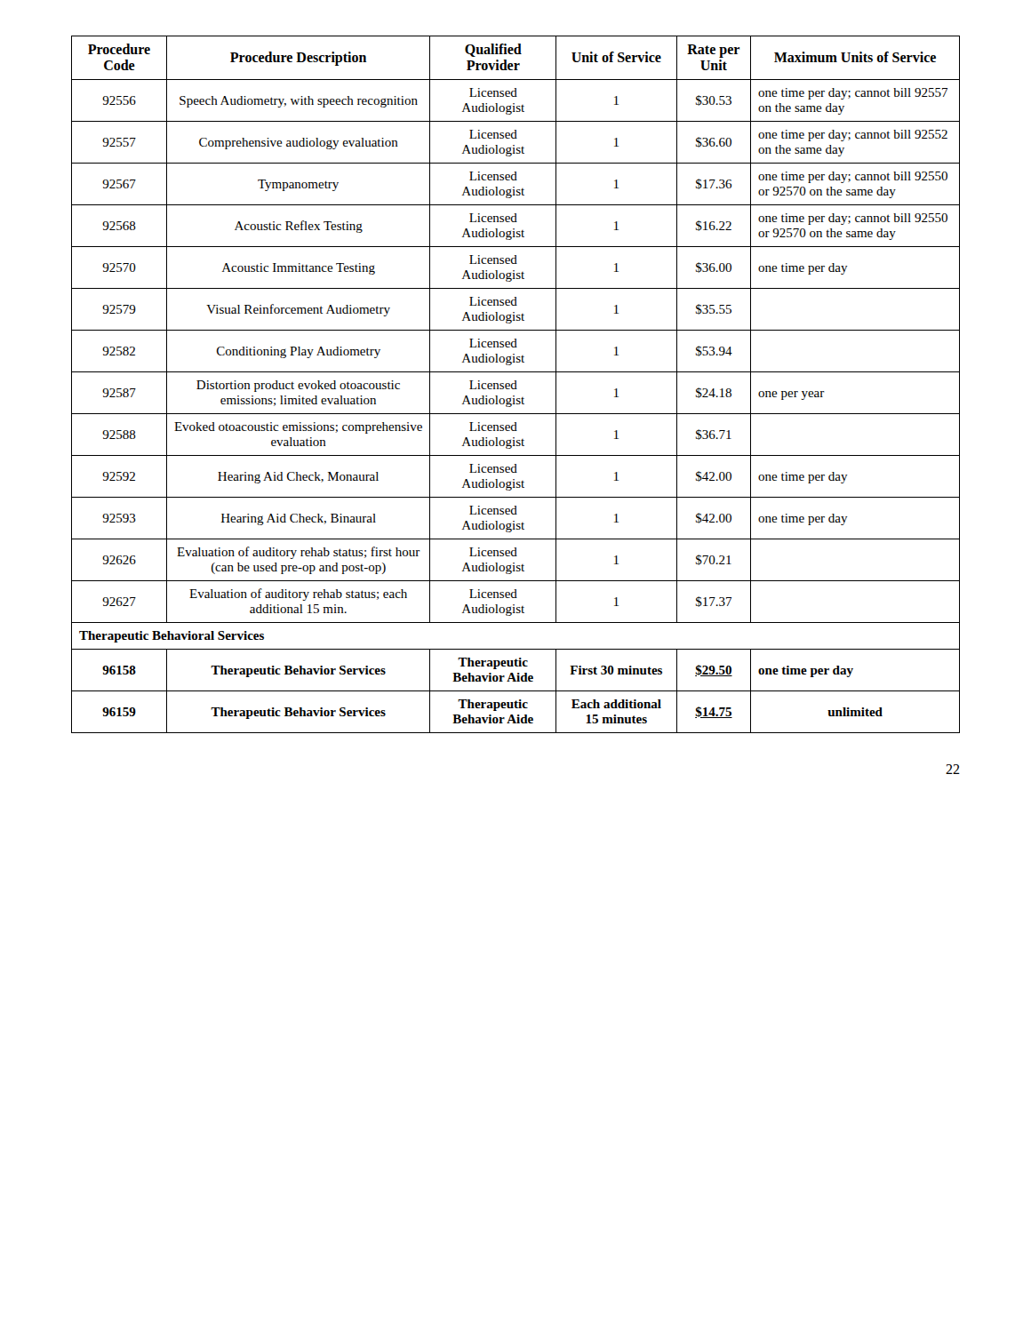| Procedure Code | Procedure Description | Qualified Provider | Unit of Service | Rate per Unit | Maximum Units of Service |
| --- | --- | --- | --- | --- | --- |
| 92556 | Speech Audiometry, with speech recognition | Licensed Audiologist | 1 | $30.53 | one time per day; cannot bill 92557 on the same day |
| 92557 | Comprehensive audiology evaluation | Licensed Audiologist | 1 | $36.60 | one time per day; cannot bill 92552 on the same day |
| 92567 | Tympanometry | Licensed Audiologist | 1 | $17.36 | one time per day; cannot bill 92550 or 92570 on the same day |
| 92568 | Acoustic Reflex Testing | Licensed Audiologist | 1 | $16.22 | one time per day; cannot bill 92550 or 92570 on the same day |
| 92570 | Acoustic Immittance Testing | Licensed Audiologist | 1 | $36.00 | one time per day |
| 92579 | Visual Reinforcement Audiometry | Licensed Audiologist | 1 | $35.55 | |
| 92582 | Conditioning Play Audiometry | Licensed Audiologist | 1 | $53.94 | |
| 92587 | Distortion product evoked otoacoustic emissions; limited evaluation | Licensed Audiologist | 1 | $24.18 | one per year |
| 92588 | Evoked otoacoustic emissions; comprehensive evaluation | Licensed Audiologist | 1 | $36.71 | |
| 92592 | Hearing Aid Check, Monaural | Licensed Audiologist | 1 | $42.00 | one time per day |
| 92593 | Hearing Aid Check, Binaural | Licensed Audiologist | 1 | $42.00 | one time per day |
| 92626 | Evaluation of auditory rehab status; first hour (can be used pre-op and post-op) | Licensed Audiologist | 1 | $70.21 | |
| 92627 | Evaluation of auditory rehab status; each additional 15 min. | Licensed Audiologist | 1 | $17.37 | |
| Therapeutic Behavioral Services |
| 96158 | Therapeutic Behavior Services | Therapeutic Behavior Aide | First 30 minutes | $29.50 | one time per day |
| 96159 | Therapeutic Behavior Services | Therapeutic Behavior Aide | Each additional 15 minutes | $14.75 | unlimited |
22